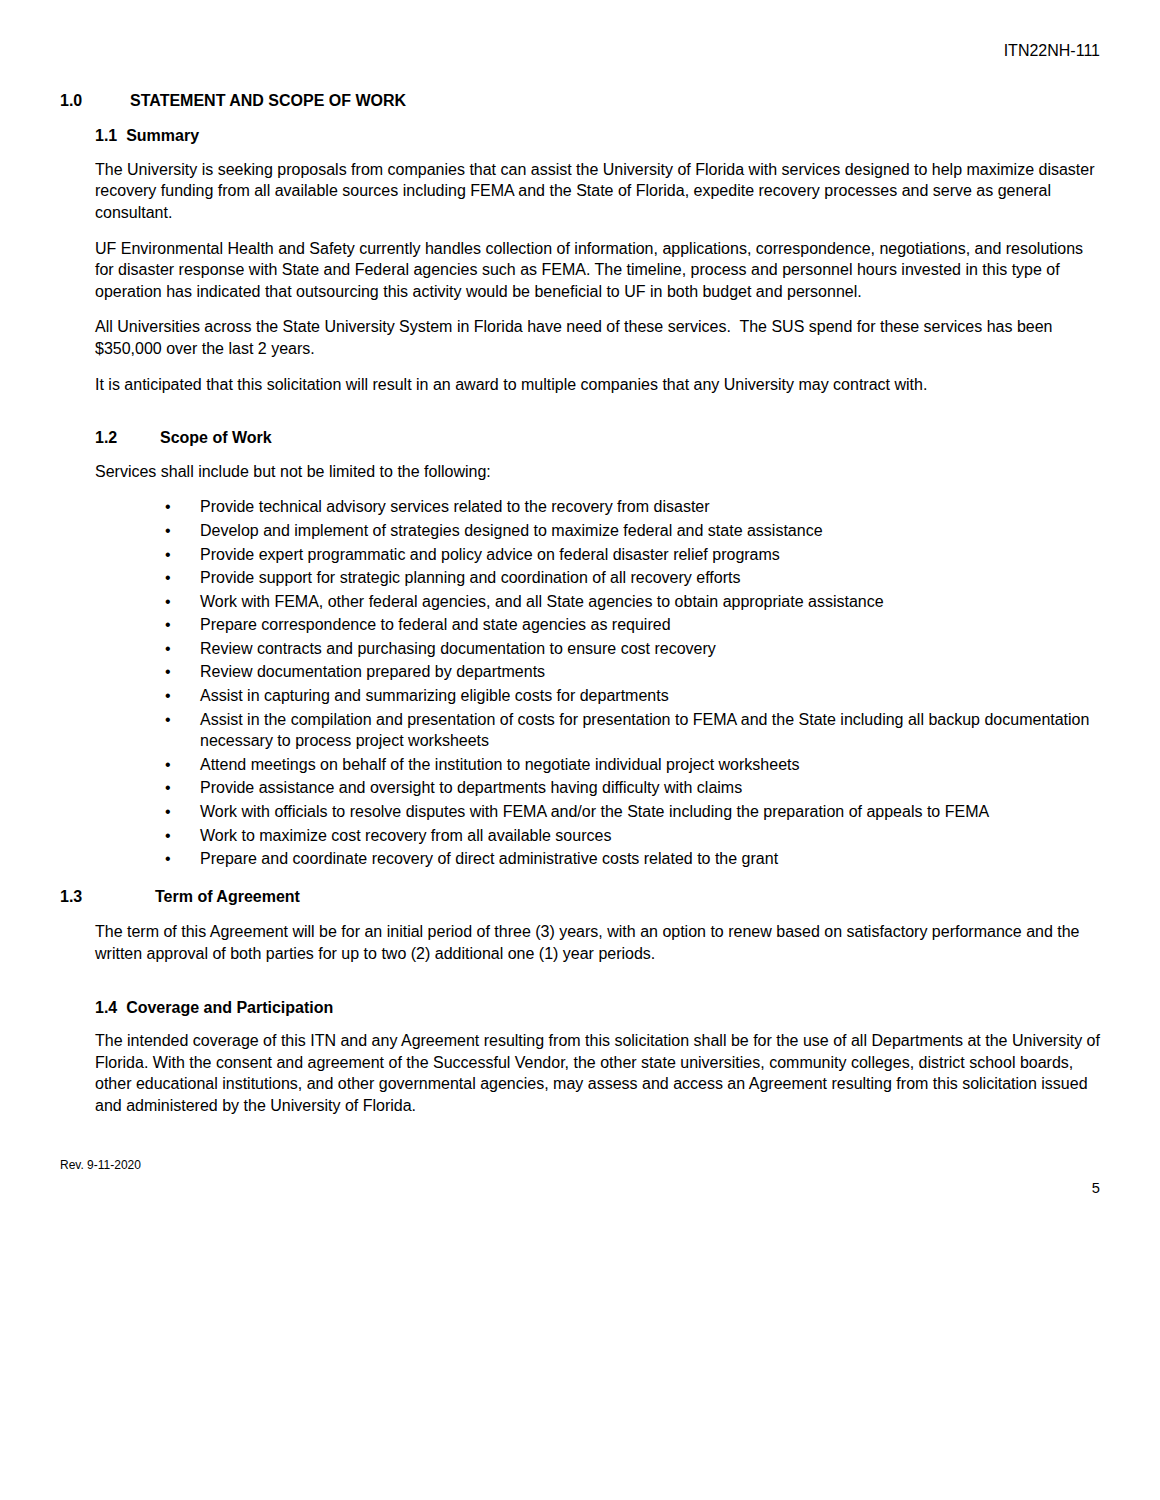ITN22NH-111
1.0 STATEMENT AND SCOPE OF WORK
1.1 Summary
The University is seeking proposals from companies that can assist the University of Florida with services designed to help maximize disaster recovery funding from all available sources including FEMA and the State of Florida, expedite recovery processes and serve as general consultant.
UF Environmental Health and Safety currently handles collection of information, applications, correspondence, negotiations, and resolutions for disaster response with State and Federal agencies such as FEMA. The timeline, process and personnel hours invested in this type of operation has indicated that outsourcing this activity would be beneficial to UF in both budget and personnel.
All Universities across the State University System in Florida have need of these services. The SUS spend for these services has been $350,000 over the last 2 years.
It is anticipated that this solicitation will result in an award to multiple companies that any University may contract with.
1.2 Scope of Work
Services shall include but not be limited to the following:
•Provide technical advisory services related to the recovery from disaster
•Develop and implement of strategies designed to maximize federal and state assistance
•Provide expert programmatic and policy advice on federal disaster relief programs
•Provide support for strategic planning and coordination of all recovery efforts
•Work with FEMA, other federal agencies, and all State agencies to obtain appropriate assistance
•Prepare correspondence to federal and state agencies as required
•Review contracts and purchasing documentation to ensure cost recovery
•Review documentation prepared by departments
•Assist in capturing and summarizing eligible costs for departments
•Assist in the compilation and presentation of costs for presentation to FEMA and the State including all backup documentation necessary to process project worksheets
•Attend meetings on behalf of the institution to negotiate individual project worksheets
•Provide assistance and oversight to departments having difficulty with claims
•Work with officials to resolve disputes with FEMA and/or the State including the preparation of appeals to FEMA
•Work to maximize cost recovery from all available sources
•Prepare and coordinate recovery of direct administrative costs related to the grant
1.3 Term of Agreement
The term of this Agreement will be for an initial period of three (3) years, with an option to renew based on satisfactory performance and the written approval of both parties for up to two (2) additional one (1) year periods.
1.4 Coverage and Participation
The intended coverage of this ITN and any Agreement resulting from this solicitation shall be for the use of all Departments at the University of Florida. With the consent and agreement of the Successful Vendor, the other state universities, community colleges, district school boards, other educational institutions, and other governmental agencies, may assess and access an Agreement resulting from this solicitation issued and administered by the University of Florida.
Rev. 9-11-2020
5